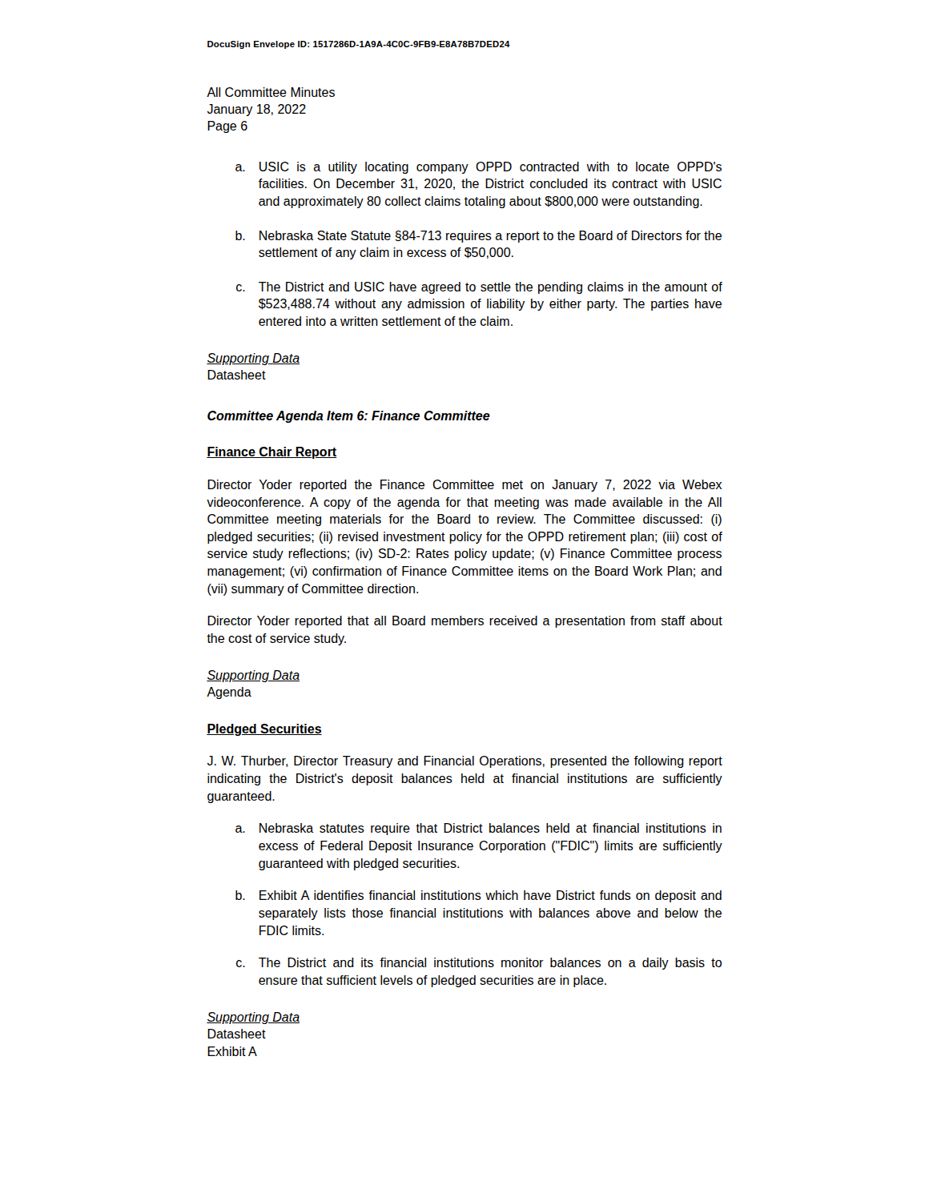DocuSign Envelope ID: 1517286D-1A9A-4C0C-9FB9-E8A78B7DED24
All Committee Minutes
January 18, 2022
Page 6
USIC is a utility locating company OPPD contracted with to locate OPPD's facilities. On December 31, 2020, the District concluded its contract with USIC and approximately 80 collect claims totaling about $800,000 were outstanding.
Nebraska State Statute §84-713 requires a report to the Board of Directors for the settlement of any claim in excess of $50,000.
The District and USIC have agreed to settle the pending claims in the amount of $523,488.74 without any admission of liability by either party. The parties have entered into a written settlement of the claim.
Supporting Data
Datasheet
Committee Agenda Item 6: Finance Committee
Finance Chair Report
Director Yoder reported the Finance Committee met on January 7, 2022 via Webex videoconference. A copy of the agenda for that meeting was made available in the All Committee meeting materials for the Board to review. The Committee discussed: (i) pledged securities; (ii) revised investment policy for the OPPD retirement plan; (iii) cost of service study reflections; (iv) SD-2: Rates policy update; (v) Finance Committee process management; (vi) confirmation of Finance Committee items on the Board Work Plan; and (vii) summary of Committee direction.
Director Yoder reported that all Board members received a presentation from staff about the cost of service study.
Supporting Data
Agenda
Pledged Securities
J. W. Thurber, Director Treasury and Financial Operations, presented the following report indicating the District's deposit balances held at financial institutions are sufficiently guaranteed.
Nebraska statutes require that District balances held at financial institutions in excess of Federal Deposit Insurance Corporation ("FDIC") limits are sufficiently guaranteed with pledged securities.
Exhibit A identifies financial institutions which have District funds on deposit and separately lists those financial institutions with balances above and below the FDIC limits.
The District and its financial institutions monitor balances on a daily basis to ensure that sufficient levels of pledged securities are in place.
Supporting Data
Datasheet
Exhibit A